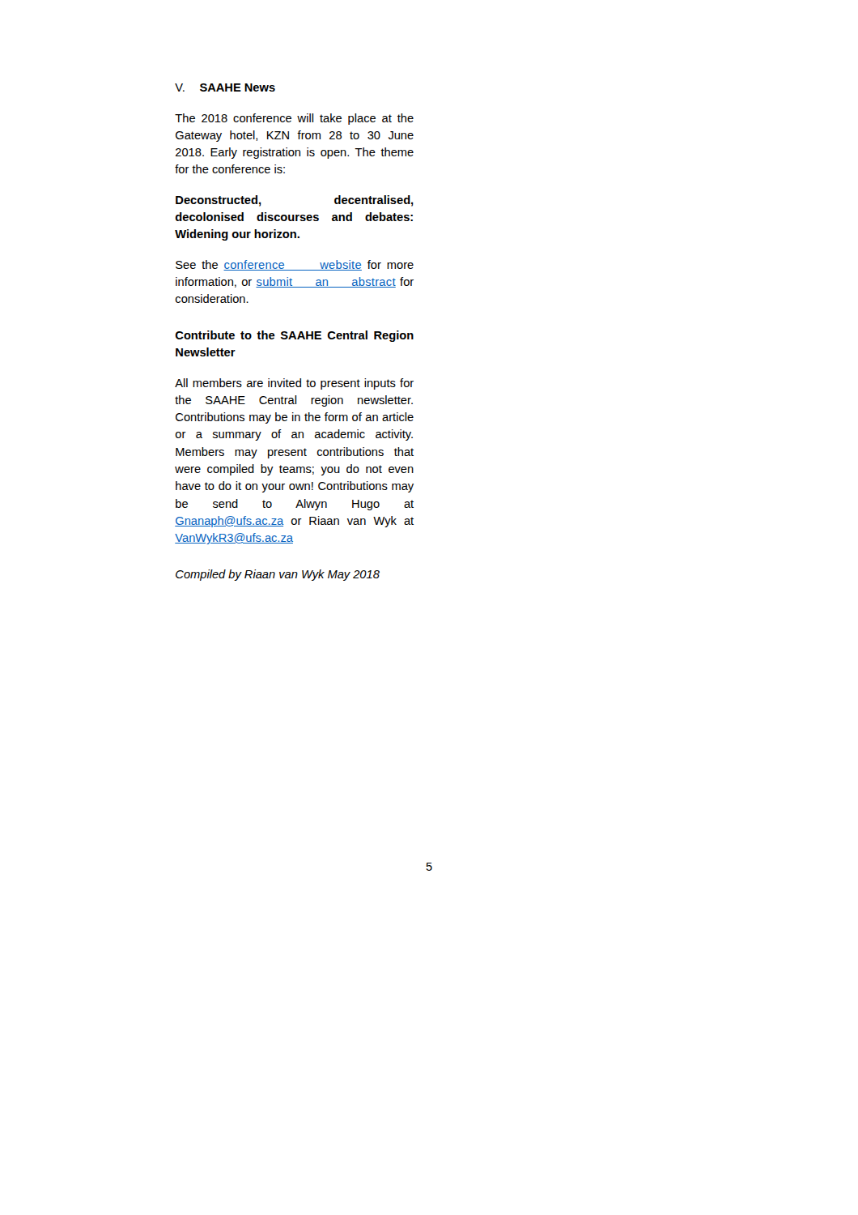V. SAAHE News
The 2018 conference will take place at the Gateway hotel, KZN from 28 to 30 June 2018. Early registration is open. The theme for the conference is:
Deconstructed, decentralised, decolonised discourses and debates: Widening our horizon.
See the conference website for more information, or submit an abstract for consideration.
Contribute to the SAAHE Central Region Newsletter
All members are invited to present inputs for the SAAHE Central region newsletter. Contributions may be in the form of an article or a summary of an academic activity. Members may present contributions that were compiled by teams; you do not even have to do it on your own! Contributions may be send to Alwyn Hugo at Gnanaph@ufs.ac.za or Riaan van Wyk at VanWykR3@ufs.ac.za
Compiled by Riaan van Wyk May 2018
5